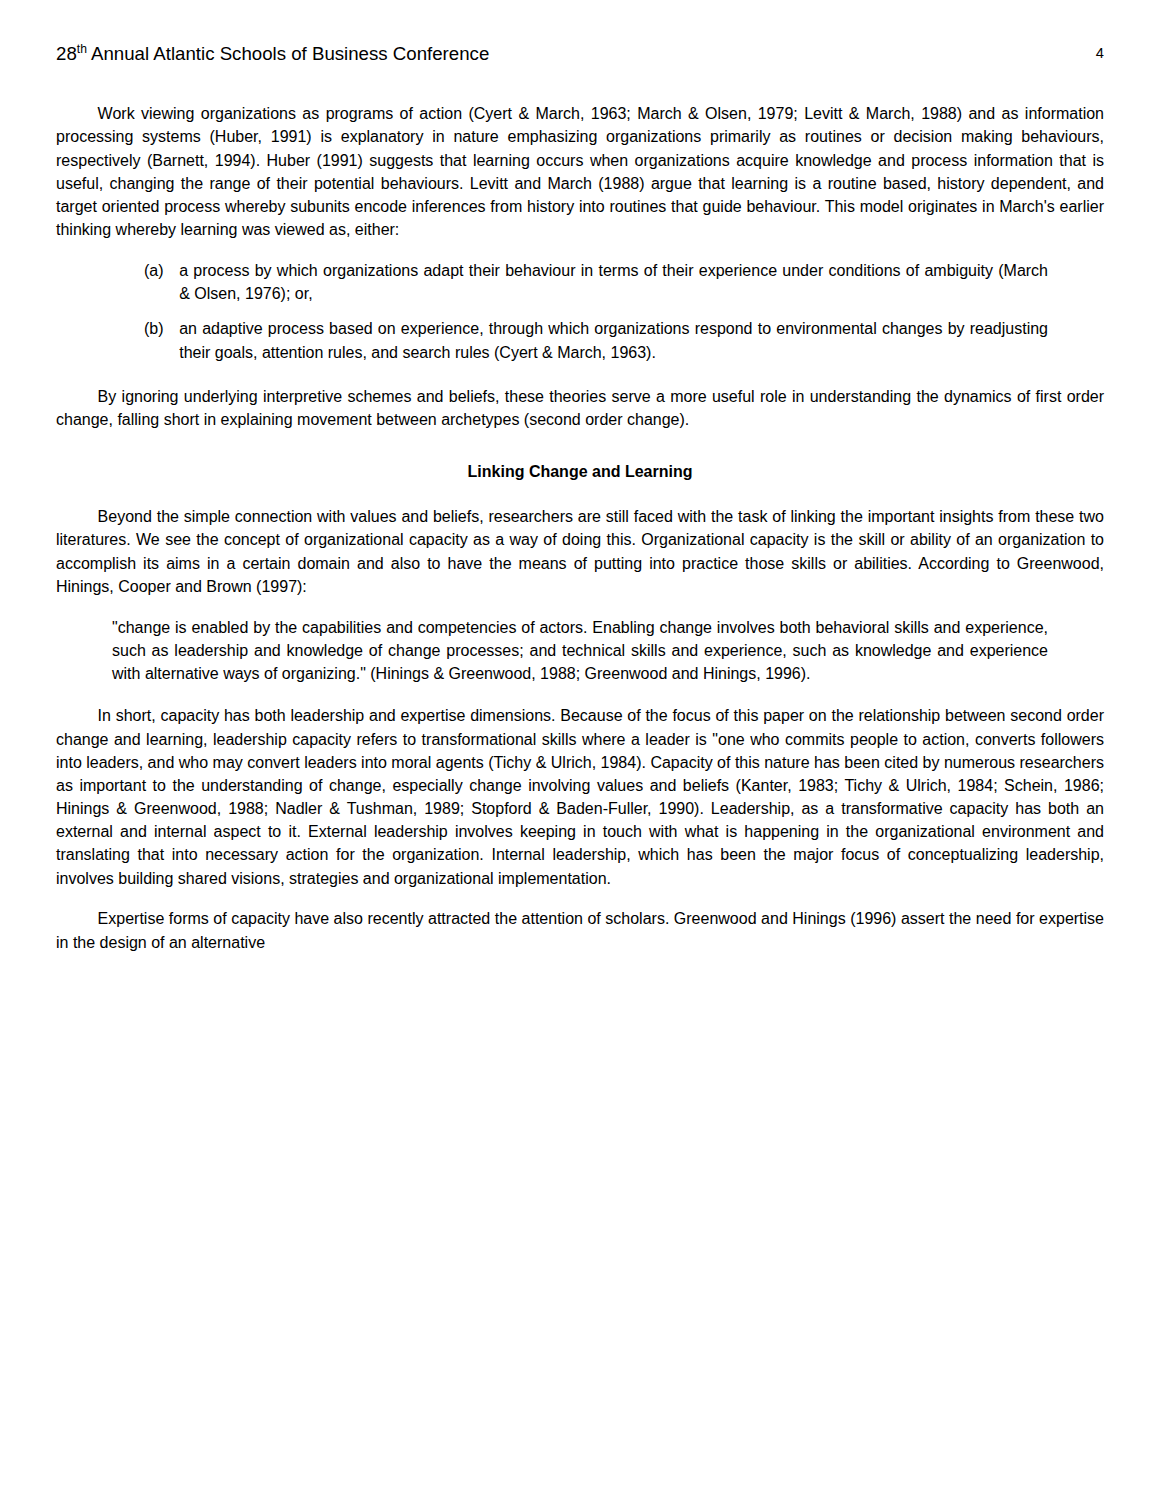28th Annual Atlantic Schools of Business Conference
4
Work viewing organizations as programs of action (Cyert & March, 1963; March & Olsen, 1979; Levitt & March, 1988) and as information processing systems (Huber, 1991) is explanatory in nature emphasizing organizations primarily as routines or decision making behaviours, respectively (Barnett, 1994). Huber (1991) suggests that learning occurs when organizations acquire knowledge and process information that is useful, changing the range of their potential behaviours. Levitt and March (1988) argue that learning is a routine based, history dependent, and target oriented process whereby subunits encode inferences from history into routines that guide behaviour. This model originates in March's earlier thinking whereby learning was viewed as, either:
(a) a process by which organizations adapt their behaviour in terms of their experience under conditions of ambiguity (March & Olsen, 1976); or,
(b) an adaptive process based on experience, through which organizations respond to environmental changes by readjusting their goals, attention rules, and search rules (Cyert & March, 1963).
By ignoring underlying interpretive schemes and beliefs, these theories serve a more useful role in understanding the dynamics of first order change, falling short in explaining movement between archetypes (second order change).
Linking Change and Learning
Beyond the simple connection with values and beliefs, researchers are still faced with the task of linking the important insights from these two literatures. We see the concept of organizational capacity as a way of doing this. Organizational capacity is the skill or ability of an organization to accomplish its aims in a certain domain and also to have the means of putting into practice those skills or abilities. According to Greenwood, Hinings, Cooper and Brown (1997):
"change is enabled by the capabilities and competencies of actors. Enabling change involves both behavioral skills and experience, such as leadership and knowledge of change processes; and technical skills and experience, such as knowledge and experience with alternative ways of organizing." (Hinings & Greenwood, 1988; Greenwood and Hinings, 1996).
In short, capacity has both leadership and expertise dimensions. Because of the focus of this paper on the relationship between second order change and learning, leadership capacity refers to transformational skills where a leader is "one who commits people to action, converts followers into leaders, and who may convert leaders into moral agents (Tichy & Ulrich, 1984). Capacity of this nature has been cited by numerous researchers as important to the understanding of change, especially change involving values and beliefs (Kanter, 1983; Tichy & Ulrich, 1984; Schein, 1986; Hinings & Greenwood, 1988; Nadler & Tushman, 1989; Stopford & Baden-Fuller, 1990). Leadership, as a transformative capacity has both an external and internal aspect to it. External leadership involves keeping in touch with what is happening in the organizational environment and translating that into necessary action for the organization. Internal leadership, which has been the major focus of conceptualizing leadership, involves building shared visions, strategies and organizational implementation.
Expertise forms of capacity have also recently attracted the attention of scholars. Greenwood and Hinings (1996) assert the need for expertise in the design of an alternative